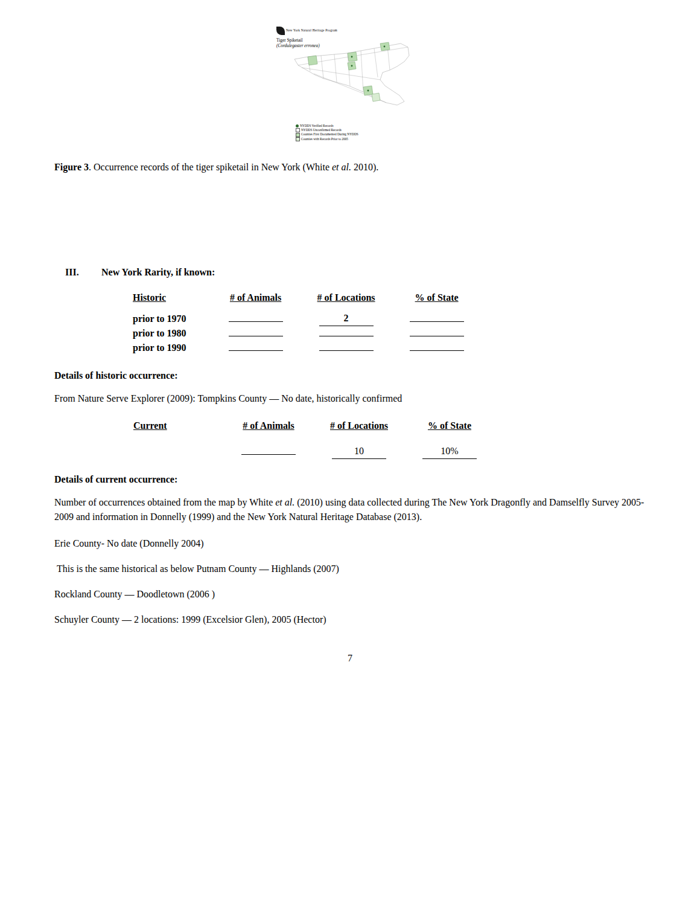New York Natural Heritage Program
Tiger Spiketail
(Cordulegaster erronea)
NYDDS Verified Records
NYDDS Unconfirmed Records
Counties First Documented During NYDDS
Counties with Records Prior to 2005
Figure 3. Occurrence records of the tiger spiketail in New York (White et al. 2010).
III. New York Rarity, if known:
| Historic | # of Animals | # of Locations | % of State |
| --- | --- | --- | --- |
| prior to 1970 | | 2 | |
| prior to 1980 | | | |
| prior to 1990 | | | |
Details of historic occurrence:
From Nature Serve Explorer (2009): Tompkins County — No date, historically confirmed
| Current | # of Animals | # of Locations | % of State |
| --- | --- | --- | --- |
| | | 10 | 10% |
Details of current occurrence:
Number of occurrences obtained from the map by White et al. (2010) using data collected during The New York Dragonfly and Damselfly Survey 2005-2009 and information in Donnelly (1999) and the New York Natural Heritage Database (2013).
Erie County- No date (Donnelly 2004)
This is the same historical as below Putnam County — Highlands (2007)
Rockland County — Doodletown (2006 )
Schuyler County — 2 locations: 1999 (Excelsior Glen), 2005 (Hector)
7